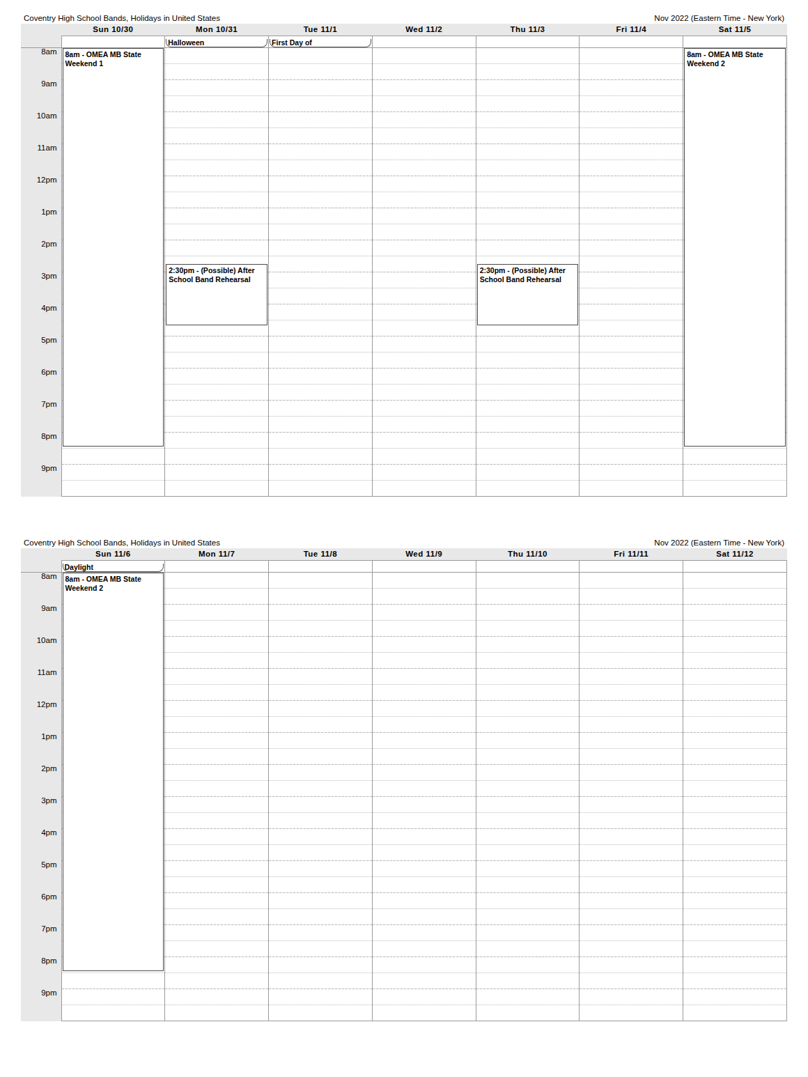Coventry High School Bands, Holidays in United States Nov 2022 (Eastern Time - New York)
| | Sun 10/30 | Mon 10/31 | Tue 11/1 | Wed 11/2 | Thu 11/3 | Fri 11/4 | Sat 11/5 |
| --- | --- | --- | --- | --- | --- | --- | --- |
| | | Halloween | First Day of | | | | |
| 8am | 8am - OMEA MB State Weekend 1 | | | | | | 8am - OMEA MB State Weekend 2 |
| 9am | | | | | | | |
| 10am | | | | | | | |
| 11am | | | | | | | |
| 12pm | | | | | | | |
| 1pm | | | | | | | |
| 2pm | | | | | | | |
| | | 2:30pm - (Possible) After School Band Rehearsal | | | 2:30pm - (Possible) After School Band Rehearsal | | |
| 3pm | | | | | | | |
| 4pm | | | | | | | |
| 5pm | | | | | | | |
| 6pm | | | | | | | |
| 7pm | | | | | | | |
| 8pm | | | | | | | |
| 9pm | | | | | | | |
Coventry High School Bands, Holidays in United States Nov 2022 (Eastern Time - New York)
| | Sun 11/6 | Mon 11/7 | Tue 11/8 | Wed 11/9 | Thu 11/10 | Fri 11/11 | Sat 11/12 |
| --- | --- | --- | --- | --- | --- | --- | --- |
| | Daylight | | | | | | |
| 8am | 8am - OMEA MB State Weekend 2 | | | | | | |
| 9am | | | | | | | |
| 10am | | | | | | | |
| 11am | | | | | | | |
| 12pm | | | | | | | |
| 1pm | | | | | | | |
| 2pm | | | | | | | |
| 3pm | | | | | | | |
| 4pm | | | | | | | |
| 5pm | | | | | | | |
| 6pm | | | | | | | |
| 7pm | | | | | | | |
| 8pm | | | | | | | |
| 9pm | | | | | | | |